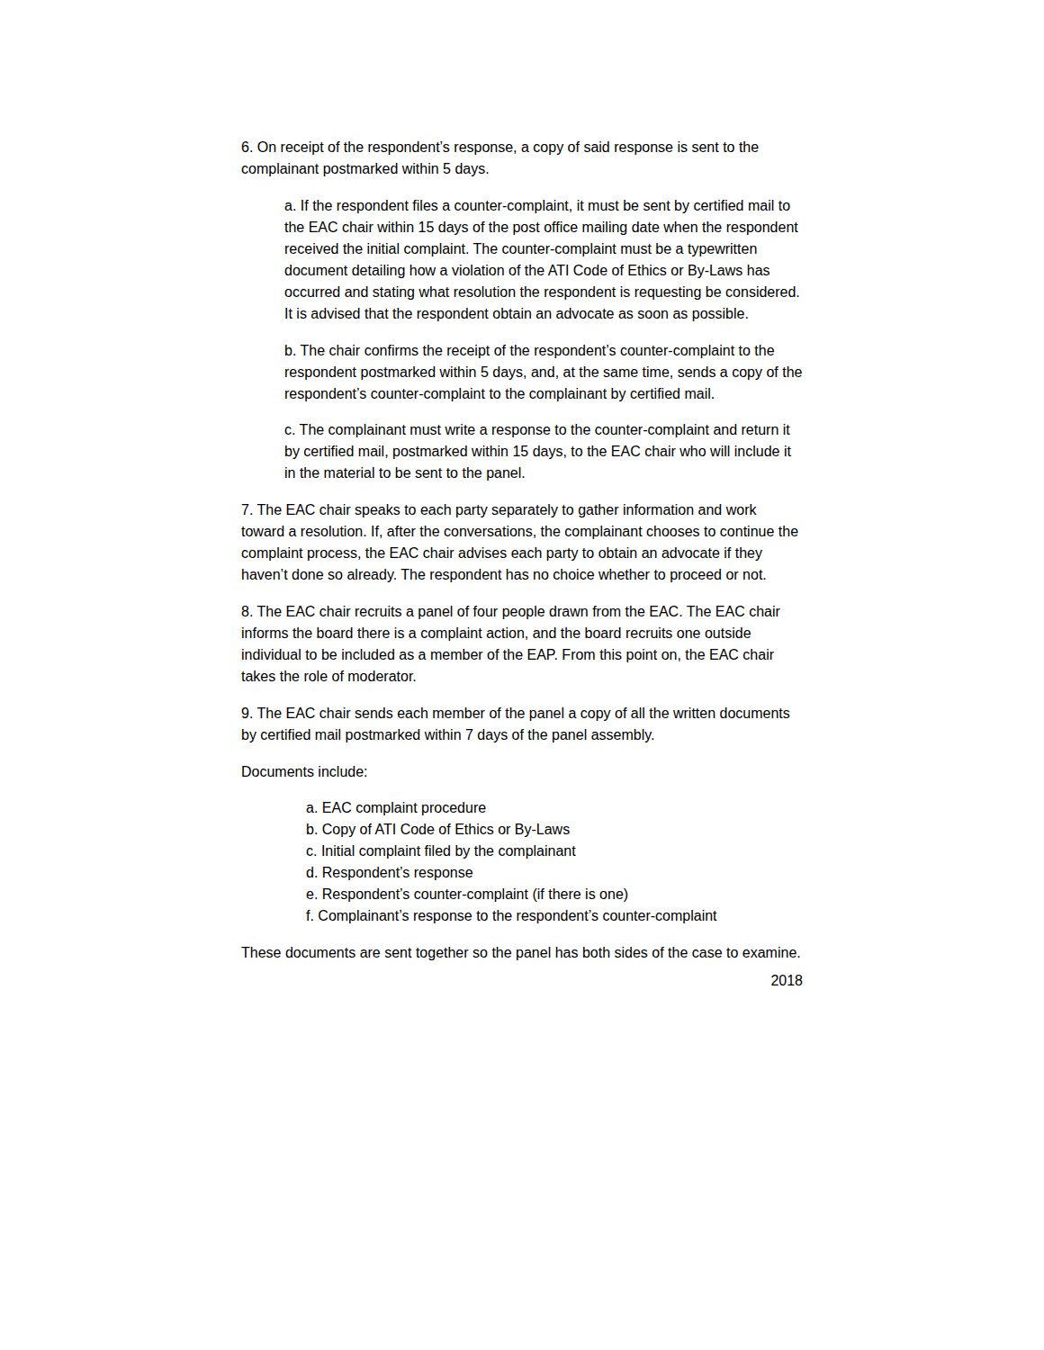Alexander Technique INTERNATIONAL
6. On receipt of the respondent’s response, a copy of said response is sent to the complainant postmarked within 5 days.
a. If the respondent files a counter-complaint, it must be sent by certified mail to the EAC chair within 15 days of the post office mailing date when the respondent received the initial complaint. The counter-complaint must be a typewritten document detailing how a violation of the ATI Code of Ethics or By-Laws has occurred and stating what resolution the respondent is requesting be considered. It is advised that the respondent obtain an advocate as soon as possible.
b. The chair confirms the receipt of the respondent’s counter-complaint to the respondent postmarked within 5 days, and, at the same time, sends a copy of the respondent’s counter-complaint to the complainant by certified mail.
c. The complainant must write a response to the counter-complaint and return it by certified mail, postmarked within 15 days, to the EAC chair who will include it in the material to be sent to the panel.
7. The EAC chair speaks to each party separately to gather information and work toward a resolution. If, after the conversations, the complainant chooses to continue the complaint process, the EAC chair advises each party to obtain an advocate if they haven’t done so already. The respondent has no choice whether to proceed or not.
8. The EAC chair recruits a panel of four people drawn from the EAC. The EAC chair informs the board there is a complaint action, and the board recruits one outside individual to be included as a member of the EAP. From this point on, the EAC chair takes the role of moderator.
9. The EAC chair sends each member of the panel a copy of all the written documents by certified mail postmarked within 7 days of the panel assembly.
Documents include:
a. EAC complaint procedure
b. Copy of ATI Code of Ethics or By-Laws
c. Initial complaint filed by the complainant
d. Respondent’s response
e. Respondent’s counter-complaint (if there is one)
f. Complainant’s response to the respondent’s counter-complaint
These documents are sent together so the panel has both sides of the case to examine.
2018